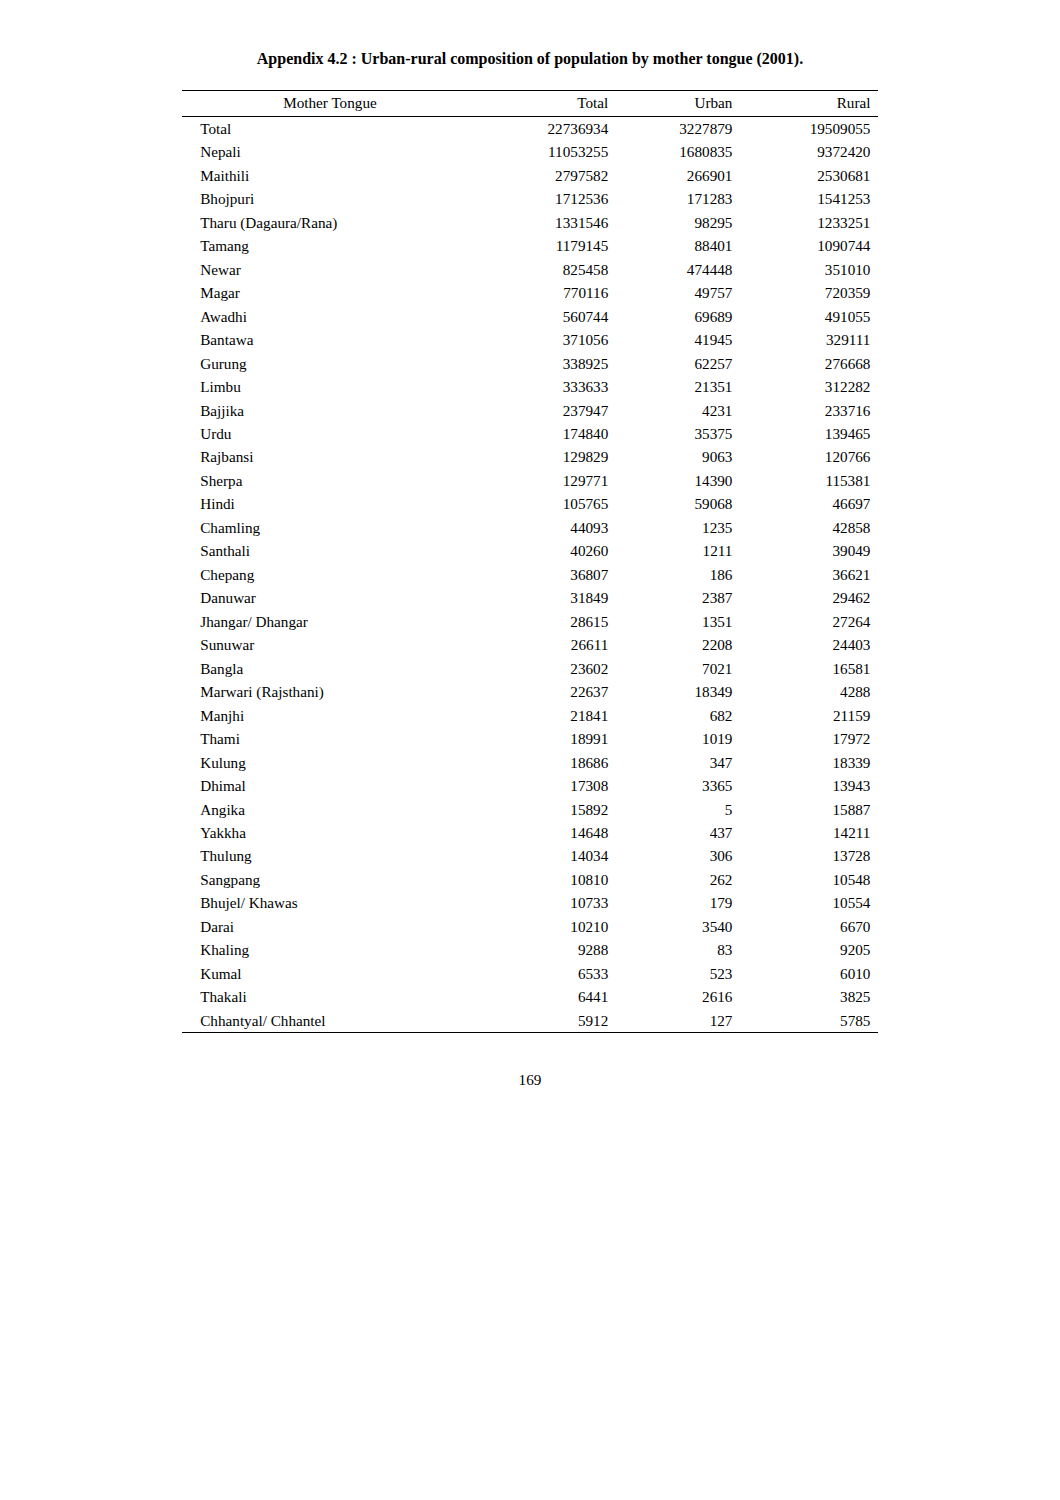Appendix 4.2 : Urban-rural composition of population by mother tongue (2001).
| Mother Tongue | Total | Urban | Rural |
| --- | --- | --- | --- |
| Total | 22736934 | 3227879 | 19509055 |
| Nepali | 11053255 | 1680835 | 9372420 |
| Maithili | 2797582 | 266901 | 2530681 |
| Bhojpuri | 1712536 | 171283 | 1541253 |
| Tharu (Dagaura/Rana) | 1331546 | 98295 | 1233251 |
| Tamang | 1179145 | 88401 | 1090744 |
| Newar | 825458 | 474448 | 351010 |
| Magar | 770116 | 49757 | 720359 |
| Awadhi | 560744 | 69689 | 491055 |
| Bantawa | 371056 | 41945 | 329111 |
| Gurung | 338925 | 62257 | 276668 |
| Limbu | 333633 | 21351 | 312282 |
| Bajjika | 237947 | 4231 | 233716 |
| Urdu | 174840 | 35375 | 139465 |
| Rajbansi | 129829 | 9063 | 120766 |
| Sherpa | 129771 | 14390 | 115381 |
| Hindi | 105765 | 59068 | 46697 |
| Chamling | 44093 | 1235 | 42858 |
| Santhali | 40260 | 1211 | 39049 |
| Chepang | 36807 | 186 | 36621 |
| Danuwar | 31849 | 2387 | 29462 |
| Jhangar/ Dhangar | 28615 | 1351 | 27264 |
| Sunuwar | 26611 | 2208 | 24403 |
| Bangla | 23602 | 7021 | 16581 |
| Marwari (Rajsthani) | 22637 | 18349 | 4288 |
| Manjhi | 21841 | 682 | 21159 |
| Thami | 18991 | 1019 | 17972 |
| Kulung | 18686 | 347 | 18339 |
| Dhimal | 17308 | 3365 | 13943 |
| Angika | 15892 | 5 | 15887 |
| Yakkha | 14648 | 437 | 14211 |
| Thulung | 14034 | 306 | 13728 |
| Sangpang | 10810 | 262 | 10548 |
| Bhujel/ Khawas | 10733 | 179 | 10554 |
| Darai | 10210 | 3540 | 6670 |
| Khaling | 9288 | 83 | 9205 |
| Kumal | 6533 | 523 | 6010 |
| Thakali | 6441 | 2616 | 3825 |
| Chhantyal/ Chhantel | 5912 | 127 | 5785 |
169